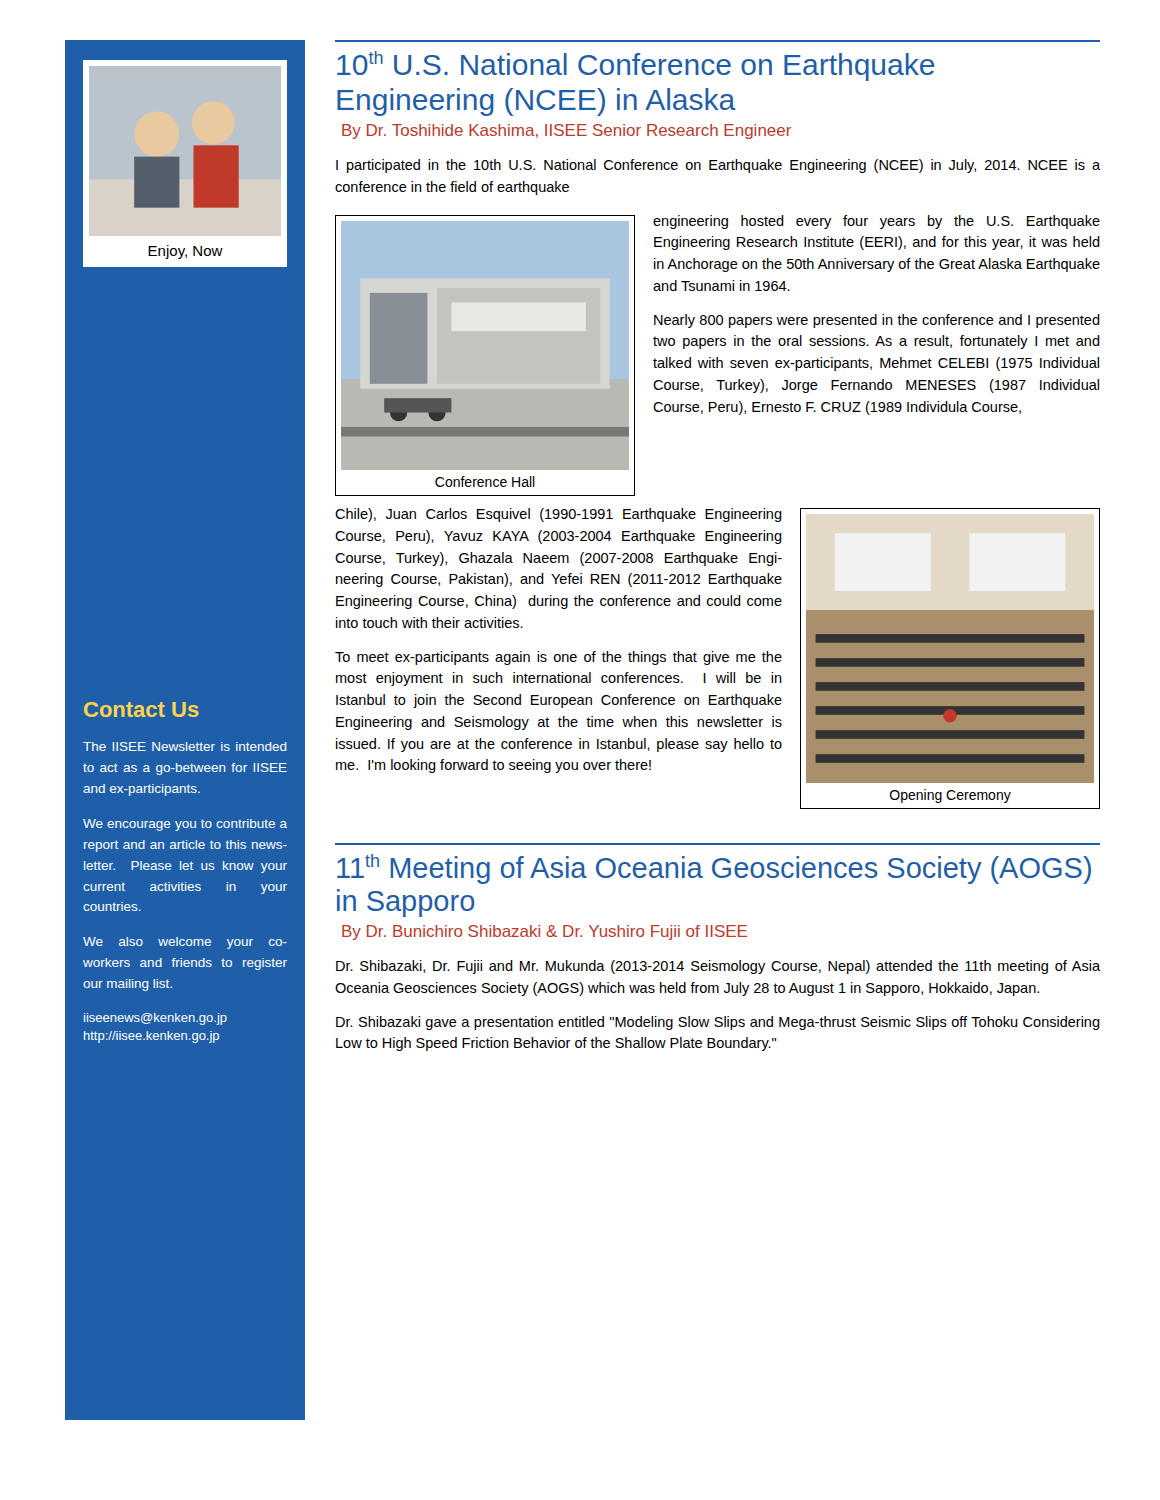Enjoy, Now
Contact Us
The IISEE Newsletter is intended to act as a go-between for IISEE and ex-participants.
We encourage you to contribute a report and an article to this news-letter. Please let us know your current activities in your countries.
We also welcome your co-workers and friends to register our mailing list.
iiseenews@kenken.go.jp http://iisee.kenken.go.jp
10th U.S. National Conference on Earthquake Engineering (NCEE) in Alaska
By Dr. Toshihide Kashima, IISEE Senior Research Engineer
I participated in the 10th U.S. National Conference on Earthquake Engineering (NCEE) in July, 2014. NCEE is a conference in the field of earthquake
Conference Hall
engineering hosted every four years by the U.S. Earthquake Engineering Research Institute (EERI), and for this year, it was held in Anchorage on the 50th Anniversary of the Great Alaska Earthquake and Tsunami in 1964.
Nearly 800 papers were presented in the conference and I presented two papers in the oral sessions. As a result, fortunately I met and talked with seven ex-participants, Mehmet CELEBI (1975 Individual Course, Turkey), Jorge Fernando MENESES (1987 Individual Course, Peru), Ernesto F. CRUZ (1989 Individula Course,
Opening Ceremony
Chile), Juan Carlos Esquivel (1990-1991 Earthquake Engineering Course, Peru), Yavuz KAYA (2003-2004 Earthquake Engineering Course, Turkey), Ghazala Naeem (2007-2008 Earthquake Engi-neering Course, Pakistan), and Yefei REN (2011-2012 Earthquake Engineering Course, China) during the conference and could come into touch with their activities.
To meet ex-participants again is one of the things that give me the most enjoyment in such international conferences. I will be in Istanbul to join the Second European Conference on Earthquake Engineering and Seismology at the time when this newsletter is issued. If you are at the conference in Istanbul, please say hello to me. I'm looking forward to seeing you over there!
11th Meeting of Asia Oceania Geosciences Society (AOGS) in Sapporo
By Dr. Bunichiro Shibazaki & Dr. Yushiro Fujii of IISEE
Dr. Shibazaki, Dr. Fujii and Mr. Mukunda (2013-2014 Seismology Course, Nepal) attended the 11th meeting of Asia Oceania Geosciences Society (AOGS) which was held from July 28 to August 1 in Sapporo, Hokkaido, Japan.
Dr. Shibazaki gave a presentation entitled "Modeling Slow Slips and Mega-thrust Seismic Slips off Tohoku Considering Low to High Speed Friction Behavior of the Shallow Plate Boundary."